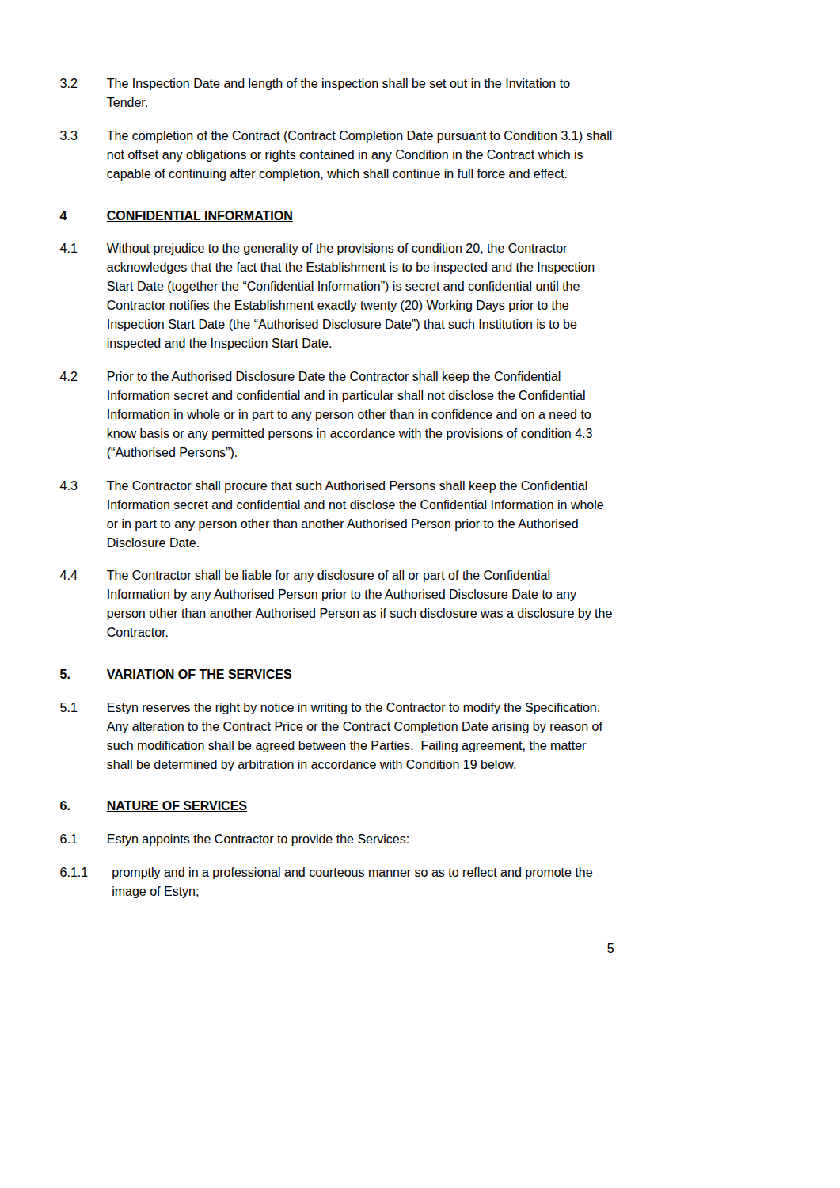3.2
The Inspection Date and length of the inspection shall be set out in the Invitation to Tender.
3.3
The completion of the Contract (Contract Completion Date pursuant to Condition 3.1) shall not offset any obligations or rights contained in any Condition in the Contract which is capable of continuing after completion, which shall continue in full force and effect.
4 CONFIDENTIAL INFORMATION
4.1
Without prejudice to the generality of the provisions of condition 20, the Contractor acknowledges that the fact that the Establishment is to be inspected and the Inspection Start Date (together the “Confidential Information”) is secret and confidential until the Contractor notifies the Establishment exactly twenty (20) Working Days prior to the Inspection Start Date (the “Authorised Disclosure Date”) that such Institution is to be inspected and the Inspection Start Date.
4.2
Prior to the Authorised Disclosure Date the Contractor shall keep the Confidential Information secret and confidential and in particular shall not disclose the Confidential Information in whole or in part to any person other than in confidence and on a need to know basis or any permitted persons in accordance with the provisions of condition 4.3 (“Authorised Persons”).
4.3
The Contractor shall procure that such Authorised Persons shall keep the Confidential Information secret and confidential and not disclose the Confidential Information in whole or in part to any person other than another Authorised Person prior to the Authorised Disclosure Date.
4.4
The Contractor shall be liable for any disclosure of all or part of the Confidential Information by any Authorised Person prior to the Authorised Disclosure Date to any person other than another Authorised Person as if such disclosure was a disclosure by the Contractor.
5. VARIATION OF THE SERVICES
5.1
Estyn reserves the right by notice in writing to the Contractor to modify the Specification. Any alteration to the Contract Price or the Contract Completion Date arising by reason of such modification shall be agreed between the Parties. Failing agreement, the matter shall be determined by arbitration in accordance with Condition 19 below.
6. NATURE OF SERVICES
6.1
Estyn appoints the Contractor to provide the Services:
6.1.1
promptly and in a professional and courteous manner so as to reflect and promote the image of Estyn;
5